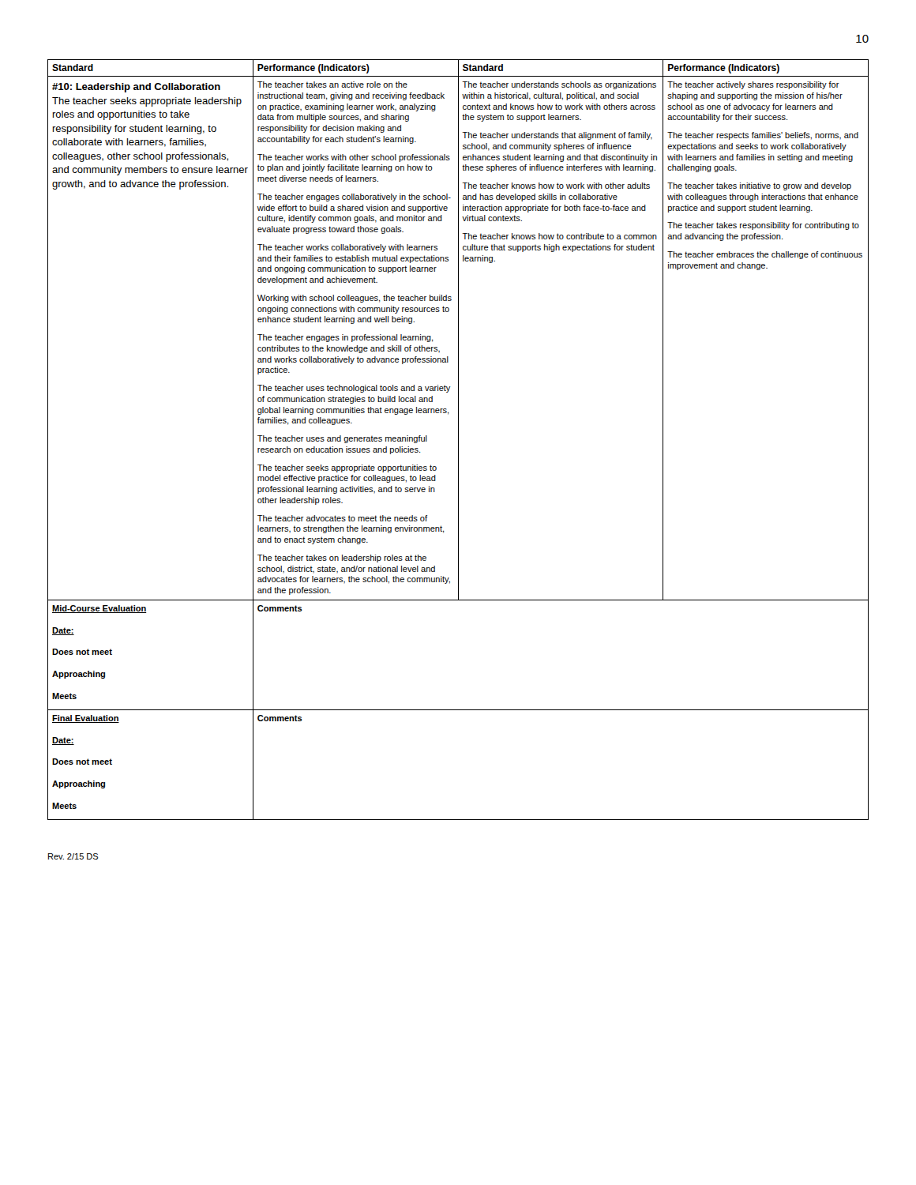10
| Standard | Performance (Indicators) | Standard | Performance (Indicators) |
| --- | --- | --- | --- |
| #10: Leadership and Collaboration The teacher seeks appropriate leadership roles and opportunities to take responsibility for student learning, to collaborate with learners, families, colleagues, other school professionals, and community members to ensure learner growth, and to advance the profession. | The teacher takes an active role on the instructional team, giving and receiving feedback on practice, examining learner work, analyzing data from multiple sources, and sharing responsibility for decision making and accountability for each student's learning. The teacher works with other school professionals to plan and jointly facilitate learning on how to meet diverse needs of learners. The teacher engages collaboratively in the school-wide effort to build a shared vision and supportive culture, identify common goals, and monitor and evaluate progress toward those goals. The teacher works collaboratively with learners and their families to establish mutual expectations and ongoing communication to support learner development and achievement. Working with school colleagues, the teacher builds ongoing connections with community resources to enhance student learning and well being. The teacher engages in professional learning, contributes to the knowledge and skill of others, and works collaboratively to advance professional practice. The teacher uses technological tools and a variety of communication strategies to build local and global learning communities that engage learners, families, and colleagues. The teacher uses and generates meaningful research on education issues and policies. The teacher seeks appropriate opportunities to model effective practice for colleagues, to lead professional learning activities, and to serve in other leadership roles. The teacher advocates to meet the needs of learners, to strengthen the learning environment, and to enact system change. The teacher takes on leadership roles at the school, district, state, and/or national level and advocates for learners, the school, the community, and the profession. | The teacher understands schools as organizations within a historical, cultural, political, and social context and knows how to work with others across the system to support learners. The teacher understands that alignment of family, school, and community spheres of influence enhances student learning and that discontinuity in these spheres of influence interferes with learning. The teacher knows how to work with other adults and has developed skills in collaborative interaction appropriate for both face-to-face and virtual contexts. The teacher knows how to contribute to a common culture that supports high expectations for student learning. | The teacher actively shares responsibility for shaping and supporting the mission of his/her school as one of advocacy for learners and accountability for their success. The teacher respects families' beliefs, norms, and expectations and seeks to work collaboratively with learners and families in setting and meeting challenging goals. The teacher takes initiative to grow and develop with colleagues through interactions that enhance practice and support student learning. The teacher takes responsibility for contributing to and advancing the profession. The teacher embraces the challenge of continuous improvement and change. |
| Mid-Course Evaluation Date: Does not meet Approaching Meets | Comments |
| Final Evaluation Date: Does not meet Approaching Meets | Comments |
Rev. 2/15 DS